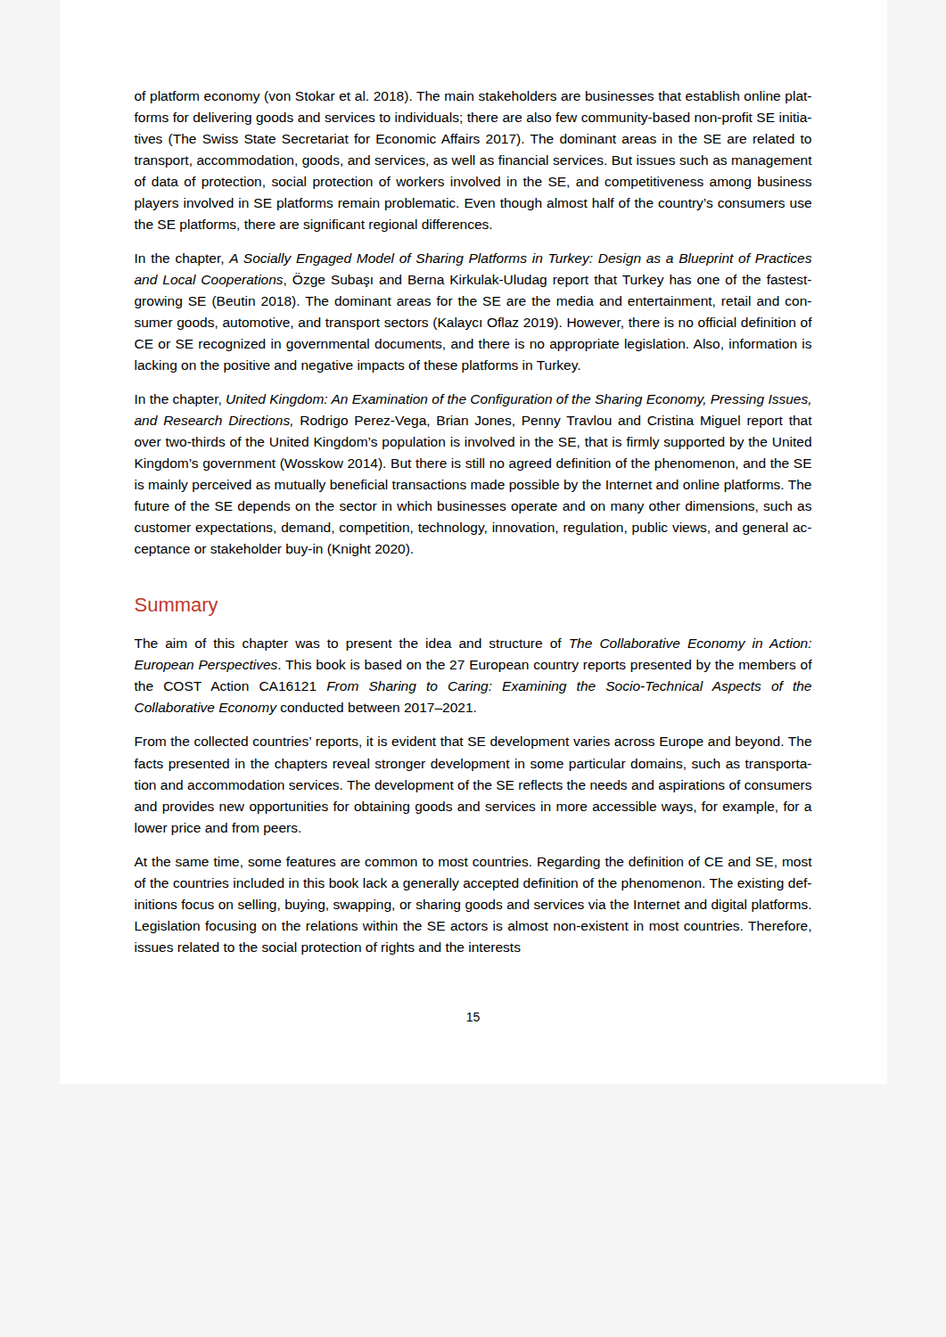of platform economy (von Stokar et al. 2018). The main stakeholders are businesses that establish online platforms for delivering goods and services to individuals; there are also few community-based non-profit SE initiatives (The Swiss State Secretariat for Economic Affairs 2017). The dominant areas in the SE are related to transport, accommodation, goods, and services, as well as financial services. But issues such as management of data of protection, social protection of workers involved in the SE, and competitiveness among business players involved in SE platforms remain problematic. Even though almost half of the country’s consumers use the SE platforms, there are significant regional differences.
In the chapter, A Socially Engaged Model of Sharing Platforms in Turkey: Design as a Blueprint of Practices and Local Cooperations, Özge Subaşı and Berna Kirkulak-Uludag report that Turkey has one of the fastest-growing SE (Beutin 2018). The dominant areas for the SE are the media and entertainment, retail and consumer goods, automotive, and transport sectors (Kalaycı Oflaz 2019). However, there is no official definition of CE or SE recognized in governmental documents, and there is no appropriate legislation. Also, information is lacking on the positive and negative impacts of these platforms in Turkey.
In the chapter, United Kingdom: An Examination of the Configuration of the Sharing Economy, Pressing Issues, and Research Directions, Rodrigo Perez-Vega, Brian Jones, Penny Travlou and Cristina Miguel report that over two-thirds of the United Kingdom’s population is involved in the SE, that is firmly supported by the United Kingdom’s government (Wosskow 2014). But there is still no agreed definition of the phenomenon, and the SE is mainly perceived as mutually beneficial transactions made possible by the Internet and online platforms. The future of the SE depends on the sector in which businesses operate and on many other dimensions, such as customer expectations, demand, competition, technology, innovation, regulation, public views, and general acceptance or stakeholder buy-in (Knight 2020).
Summary
The aim of this chapter was to present the idea and structure of The Collaborative Economy in Action: European Perspectives. This book is based on the 27 European country reports presented by the members of the COST Action CA16121 From Sharing to Caring: Examining the Socio-Technical Aspects of the Collaborative Economy conducted between 2017–2021.
From the collected countries’ reports, it is evident that SE development varies across Europe and beyond. The facts presented in the chapters reveal stronger development in some particular domains, such as transportation and accommodation services. The development of the SE reflects the needs and aspirations of consumers and provides new opportunities for obtaining goods and services in more accessible ways, for example, for a lower price and from peers.
At the same time, some features are common to most countries. Regarding the definition of CE and SE, most of the countries included in this book lack a generally accepted definition of the phenomenon. The existing definitions focus on selling, buying, swapping, or sharing goods and services via the Internet and digital platforms. Legislation focusing on the relations within the SE actors is almost non-existent in most countries. Therefore, issues related to the social protection of rights and the interests
15